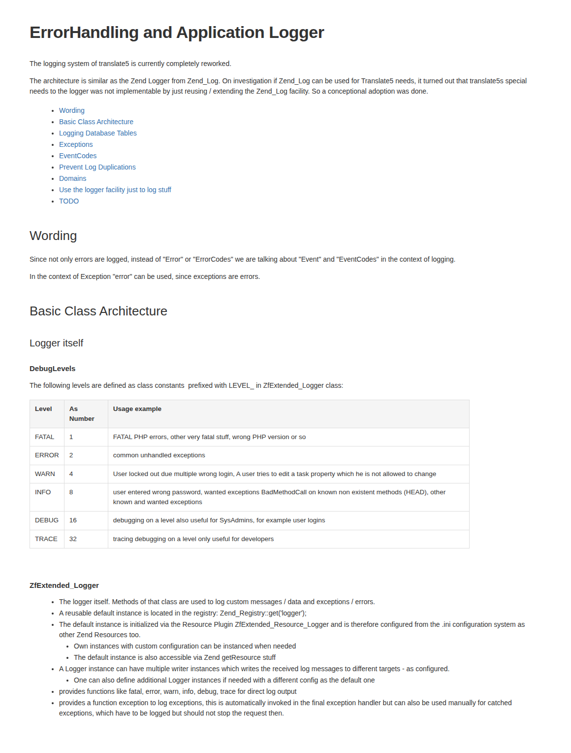ErrorHandling and Application Logger
The logging system of translate5 is currently completely reworked.
The architecture is similar as the Zend Logger from Zend_Log. On investigation if Zend_Log can be used for Translate5 needs, it turned out that translate5s special needs to the logger was not implementable by just reusing / extending the Zend_Log facility. So a conceptional adoption was done.
Wording
Basic Class Architecture
Logging Database Tables
Exceptions
EventCodes
Prevent Log Duplications
Domains
Use the logger facility just to log stuff
TODO
Wording
Since not only errors are logged, instead of "Error" or "ErrorCodes" we are talking about "Event" and "EventCodes" in the context of logging.
In the context of Exception "error" can be used, since exceptions are errors.
Basic Class Architecture
Logger itself
DebugLevels
The following levels are defined as class constants prefixed with LEVEL_ in ZfExtended_Logger class:
| Level | As Number | Usage example |
| --- | --- | --- |
| FATAL | 1 | FATAL PHP errors, other very fatal stuff, wrong PHP version or so |
| ERROR | 2 | common unhandled exceptions |
| WARN | 4 | User locked out due multiple wrong login, A user tries to edit a task property which he is not allowed to change |
| INFO | 8 | user entered wrong password, wanted exceptions BadMethodCall on known non existent methods (HEAD), other known and wanted exceptions |
| DEBUG | 16 | debugging on a level also useful for SysAdmins, for example user logins |
| TRACE | 32 | tracing debugging on a level only useful for developers |
ZfExtended_Logger
The logger itself. Methods of that class are used to log custom messages / data and exceptions / errors.
A reusable default instance is located in the registry: Zend_Registry::get('logger');
The default instance is initialized via the Resource Plugin ZfExtended_Resource_Logger and is therefore configured from the .ini configuration system as other Zend Resources too.
Own instances with custom configuration can be instanced when needed
The default instance is also accessible via Zend getResource stuff
A Logger instance can have multiple writer instances which writes the received log messages to different targets - as configured.
One can also define additional Logger instances if needed with a different config as the default one
provides functions like fatal, error, warn, info, debug, trace for direct log output
provides a function exception to log exceptions, this is automatically invoked in the final exception handler but can also be used manually for catched exceptions, which have to be logged but should not stop the request then.